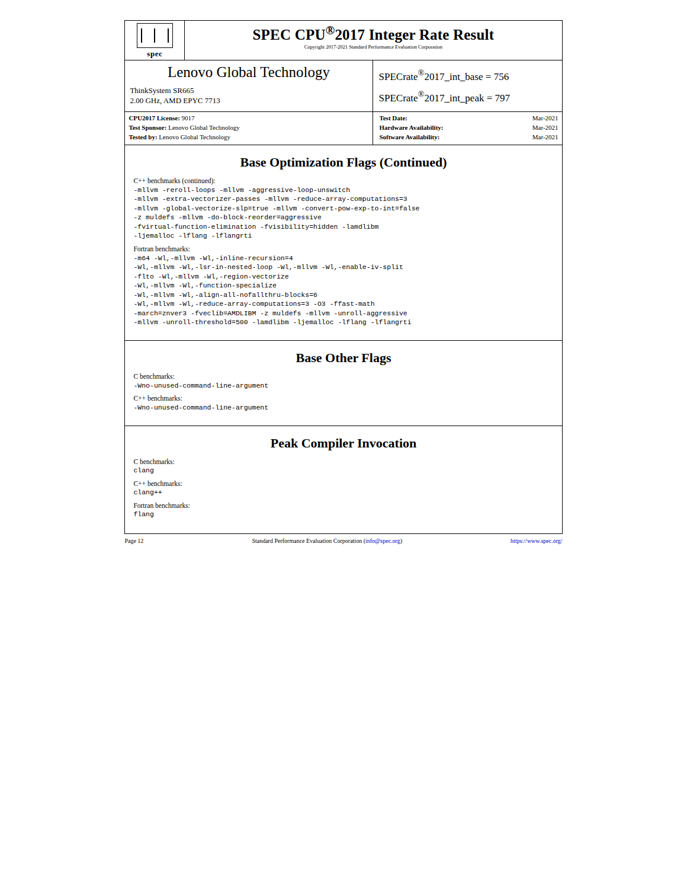spec
SPEC CPU®2017 Integer Rate Result
Copyright 2017-2021 Standard Performance Evaluation Corporation
Lenovo Global Technology
ThinkSystem SR665
2.00 GHz, AMD EPYC 7713
SPECrate®2017_int_base = 756
SPECrate®2017_int_peak = 797
CPU2017 License: 9017
Test Sponsor: Lenovo Global Technology
Tested by: Lenovo Global Technology
Test Date: Mar-2021
Hardware Availability: Mar-2021
Software Availability: Mar-2021
Base Optimization Flags (Continued)
C++ benchmarks (continued):
-mllvm -reroll-loops -mllvm -aggressive-loop-unswitch
-mllvm -extra-vectorizer-passes -mllvm -reduce-array-computations=3
-mllvm -global-vectorize-slp=true -mllvm -convert-pow-exp-to-int=false
-z muldefs -mllvm -do-block-reorder=aggressive
-fvirtual-function-elimination -fvisibility=hidden -lamdlibm
-ljemalloc -lflang -lflangrti
Fortran benchmarks:
-m64 -Wl,-mllvm -Wl,-inline-recursion=4
-Wl,-mllvm -Wl,-lsr-in-nested-loop -Wl,-mllvm -Wl,-enable-iv-split
-flto -Wl,-mllvm -Wl,-region-vectorize
-Wl,-mllvm -Wl,-function-specialize
-Wl,-mllvm -Wl,-align-all-nofallthru-blocks=6
-Wl,-mllvm -Wl,-reduce-array-computations=3 -O3 -ffast-math
-march=znver3 -fveclib=AMDLIBM -z muldefs -mllvm -unroll-aggressive
-mllvm -unroll-threshold=500 -lamdlibm -ljemalloc -lflang -lflangrti
Base Other Flags
C benchmarks:
-Wno-unused-command-line-argument
C++ benchmarks:
-Wno-unused-command-line-argument
Peak Compiler Invocation
C benchmarks:
clang
C++ benchmarks:
clang++
Fortran benchmarks:
flang
Page 12
Standard Performance Evaluation Corporation (info@spec.org)
https://www.spec.org/